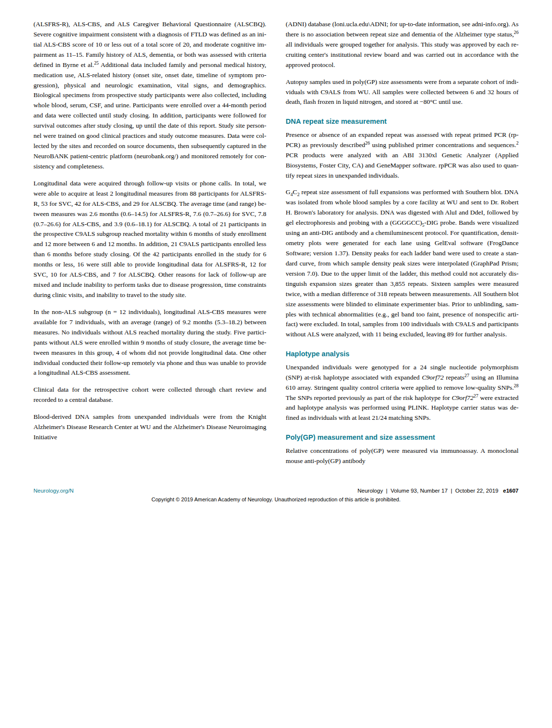(ALSFRS-R), ALS-CBS, and ALS Caregiver Behavioral Questionnaire (ALSCBQ). Severe cognitive impairment consistent with a diagnosis of FTLD was defined as an initial ALS-CBS score of 10 or less out of a total score of 20, and moderate cognitive impairment as 11–15. Family history of ALS, dementia, or both was assessed with criteria defined in Byrne et al.25 Additional data included family and personal medical history, medication use, ALS-related history (onset site, onset date, timeline of symptom progression), physical and neurologic examination, vital signs, and demographics. Biological specimens from prospective study participants were also collected, including whole blood, serum, CSF, and urine. Participants were enrolled over a 44-month period and data were collected until study closing. In addition, participants were followed for survival outcomes after study closing, up until the date of this report. Study site personnel were trained on good clinical practices and study outcome measures. Data were collected by the sites and recorded on source documents, then subsequently captured in the NeuroBANK patient-centric platform (neurobank.org/) and monitored remotely for consistency and completeness.
Longitudinal data were acquired through follow-up visits or phone calls. In total, we were able to acquire at least 2 longitudinal measures from 88 participants for ALSFRS-R, 53 for SVC, 42 for ALS-CBS, and 29 for ALSCBQ. The average time (and range) between measures was 2.6 months (0.6–14.5) for ALSFRS-R, 7.6 (0.7–26.6) for SVC, 7.8 (0.7–26.6) for ALS-CBS, and 3.9 (0.6–18.1) for ALSCBQ. A total of 21 participants in the prospective C9ALS subgroup reached mortality within 6 months of study enrollment and 12 more between 6 and 12 months. In addition, 21 C9ALS participants enrolled less than 6 months before study closing. Of the 42 participants enrolled in the study for 6 months or less, 16 were still able to provide longitudinal data for ALSFRS-R, 12 for SVC, 10 for ALS-CBS, and 7 for ALSCBQ. Other reasons for lack of follow-up are mixed and include inability to perform tasks due to disease progression, time constraints during clinic visits, and inability to travel to the study site.
In the non-ALS subgroup (n = 12 individuals), longitudinal ALS-CBS measures were available for 7 individuals, with an average (range) of 9.2 months (5.3–18.2) between measures. No individuals without ALS reached mortality during the study. Five participants without ALS were enrolled within 9 months of study closure, the average time between measures in this group, 4 of whom did not provide longitudinal data. One other individual conducted their follow-up remotely via phone and thus was unable to provide a longitudinal ALS-CBS assessment.
Clinical data for the retrospective cohort were collected through chart review and recorded to a central database.
Blood-derived DNA samples from unexpanded individuals were from the Knight Alzheimer's Disease Research Center at WU and the Alzheimer's Disease Neuroimaging Initiative
(ADNI) database (loni.ucla.edu\ADNI; for up-to-date information, see adni-info.org). As there is no association between repeat size and dementia of the Alzheimer type status,26 all individuals were grouped together for analysis. This study was approved by each recruiting center's institutional review board and was carried out in accordance with the approved protocol.
Autopsy samples used in poly(GP) size assessments were from a separate cohort of individuals with C9ALS from WU. All samples were collected between 6 and 32 hours of death, flash frozen in liquid nitrogen, and stored at −80°C until use.
DNA repeat size measurement
Presence or absence of an expanded repeat was assessed with repeat primed PCR (rpPCR) as previously described26 using published primer concentrations and sequences.2 PCR products were analyzed with an ABI 3130xl Genetic Analyzer (Applied Biosystems, Foster City, CA) and GeneMapper software. rpPCR was also used to quantify repeat sizes in unexpanded individuals.
G4C2 repeat size assessment of full expansions was performed with Southern blot. DNA was isolated from whole blood samples by a core facility at WU and sent to Dr. Robert H. Brown's laboratory for analysis. DNA was digested with AluI and DdeI, followed by gel electrophoresis and probing with a (GGGGCC)5-DIG probe. Bands were visualized using an anti-DIG antibody and a chemiluminescent protocol. For quantification, densitometry plots were generated for each lane using GelEval software (FrogDance Software; version 1.37). Density peaks for each ladder band were used to create a standard curve, from which sample density peak sizes were interpolated (GraphPad Prism; version 7.0). Due to the upper limit of the ladder, this method could not accurately distinguish expansion sizes greater than 3,855 repeats. Sixteen samples were measured twice, with a median difference of 318 repeats between measurements. All Southern blot size assessments were blinded to eliminate experimenter bias. Prior to unblinding, samples with technical abnormalities (e.g., gel band too faint, presence of nonspecific artifact) were excluded. In total, samples from 100 individuals with C9ALS and participants without ALS were analyzed, with 11 being excluded, leaving 89 for further analysis.
Haplotype analysis
Unexpanded individuals were genotyped for a 24 single nucleotide polymorphism (SNP) at-risk haplotype associated with expanded C9orf72 repeats27 using an Illumina 610 array. Stringent quality control criteria were applied to remove low-quality SNPs.28 The SNPs reported previously as part of the risk haplotype for C9orf7227 were extracted and haplotype analysis was performed using PLINK. Haplotype carrier status was defined as individuals with at least 21/24 matching SNPs.
Poly(GP) measurement and size assessment
Relative concentrations of poly(GP) were measured via immunoassay. A monoclonal mouse anti-poly(GP) antibody
Neurology.org/N
Neurology | Volume 93, Number 17 | October 22, 2019 e1607
Copyright © 2019 American Academy of Neurology. Unauthorized reproduction of this article is prohibited.